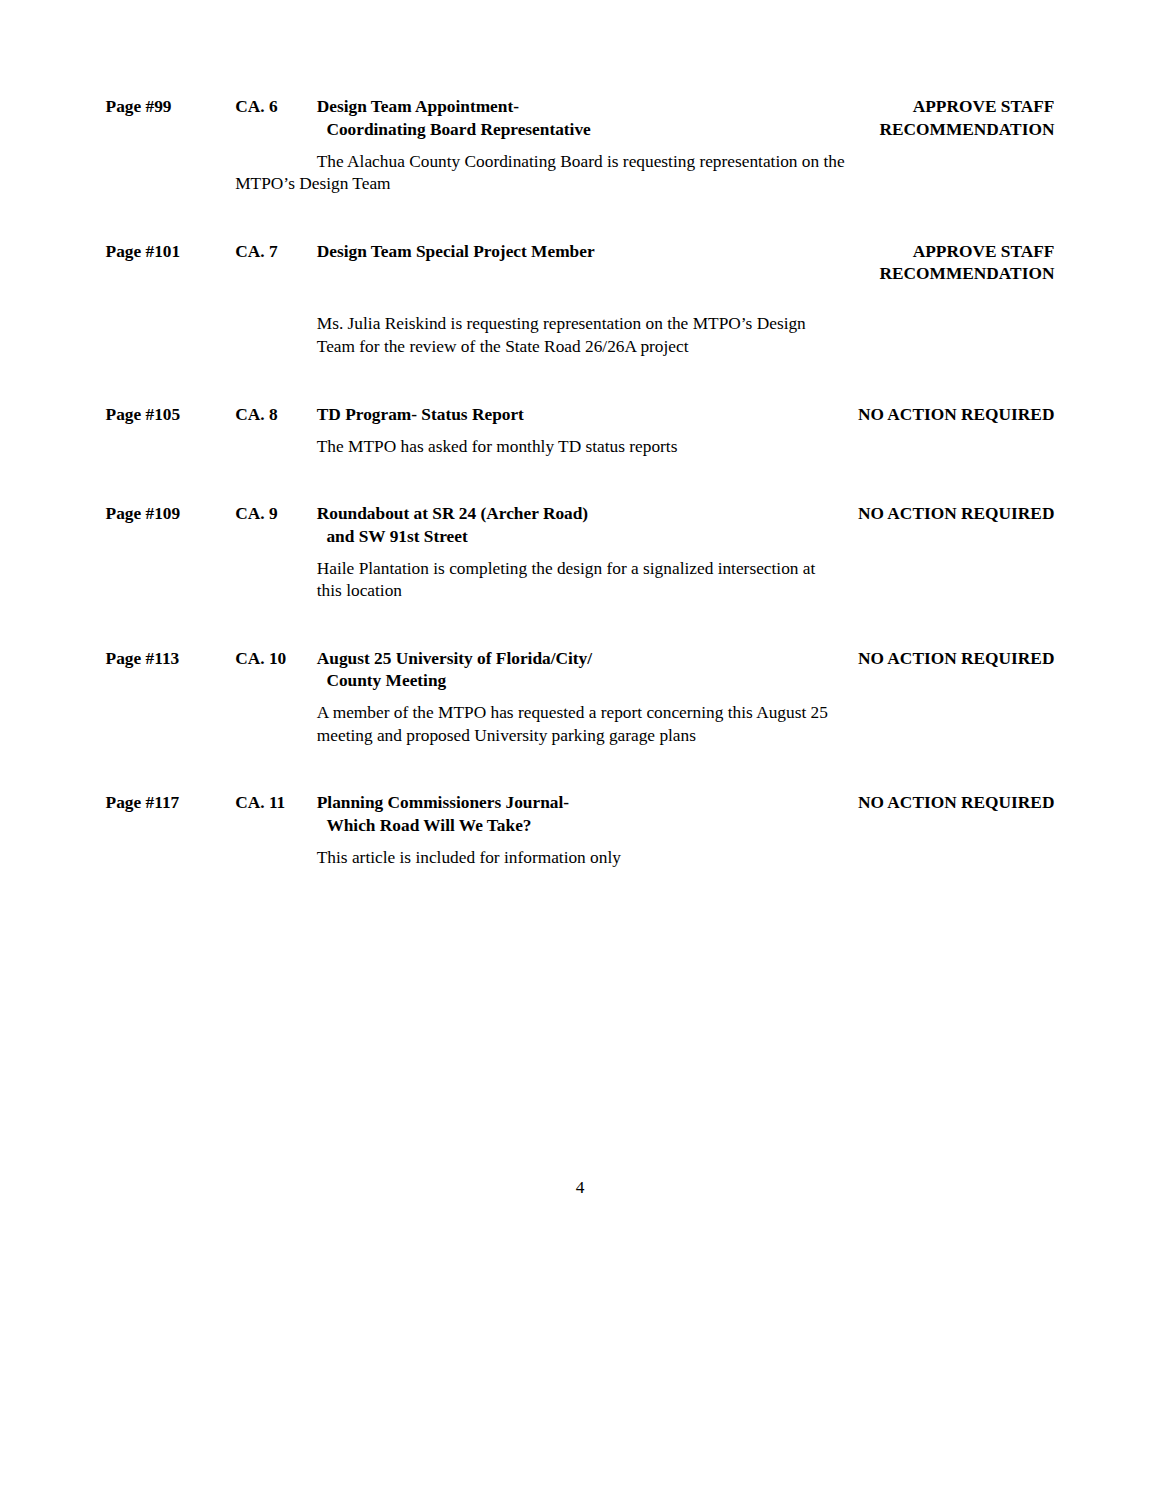Page #99
CA. 6
Design Team Appointment-
APPROVE STAFF
Coordinating Board Representative
RECOMMENDATION
The Alachua County Coordinating Board is requesting representation on the
MTPO’s Design Team
Page #101
CA. 7
Design Team Special Project Member
APPROVE STAFF
RECOMMENDATION
Ms. Julia Reiskind is requesting representation on the MTPO’s Design
Team for the review of the State Road 26/26A project
Page #105
CA. 8
TD Program- Status Report
NO ACTION REQUIRED
The MTPO has asked for monthly TD status reports
Page #109
CA. 9
Roundabout at SR 24 (Archer Road)
NO ACTION REQUIRED
and SW 91st Street
Haile Plantation is completing the design for a signalized intersection at
this location
Page #113
CA. 10
August 25 University of Florida/City/
NO ACTION REQUIRED
County Meeting
A member of the MTPO has requested a report concerning this August 25
meeting and proposed University parking garage plans
Page #117
CA. 11
Planning Commissioners Journal-
NO ACTION REQUIRED
Which Road Will We Take?
This article is included for information only
4